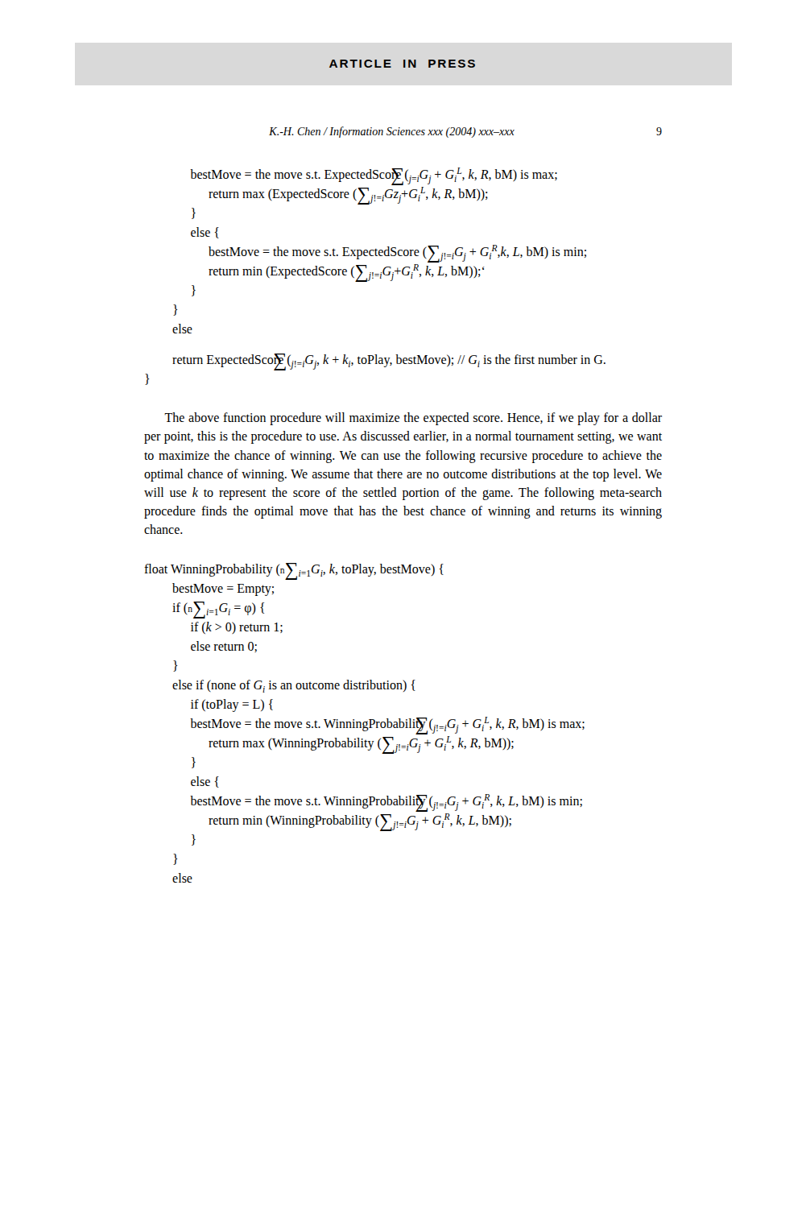ARTICLE IN PRESS
K.-H. Chen / Information Sciences xxx (2004) xxx–xxx 9
bestMove = the move s.t. ExpectedScore (∑j=iGj + GiL, k, R, bM) is max;
return max (ExpectedScore (∑j!=iGzj+GiL, k, R, bM));
}
else {
bestMove = the move s.t. ExpectedScore (∑j!=iGj + GiR,k, L, bM) is min;
return min (ExpectedScore (∑j!=iGj+GiR, k, L, bM));‘
}
}
else
return ExpectedScore (∑j!=iGj, k + ki, toPlay, bestMove); // Gi is the first number in G.
}
The above function procedure will maximize the expected score. Hence, if we play for a dollar per point, this is the procedure to use. As discussed earlier, in a normal tournament setting, we want to maximize the chance of winning. We can use the following recursive procedure to achieve the optimal chance of winning. We assume that there are no outcome distributions at the top level. We will use k to represent the score of the settled portion of the game. The following meta-search procedure finds the optimal move that has the best chance of winning and returns its winning chance.
float WinningProbability (n∑i=1Gi, k, toPlay, bestMove) {
bestMove = Empty;
if (n∑i=1Gi = φ) {
if (k > 0) return 1;
else return 0;
}
else if (none of Gi is an outcome distribution) {
if (toPlay = L) {
bestMove = the move s.t. WinningProbability (∑j!=iGj + GiL, k, R, bM) is max;
return max (WinningProbability (∑j!=iGj + GiL, k, R, bM));
}
else {
bestMove = the move s.t. WinningProbability (∑j!=iGj + GiR, k, L, bM) is min;
return min (WinningProbability (∑j!=iGj + GiR, k, L, bM));
}
}
else